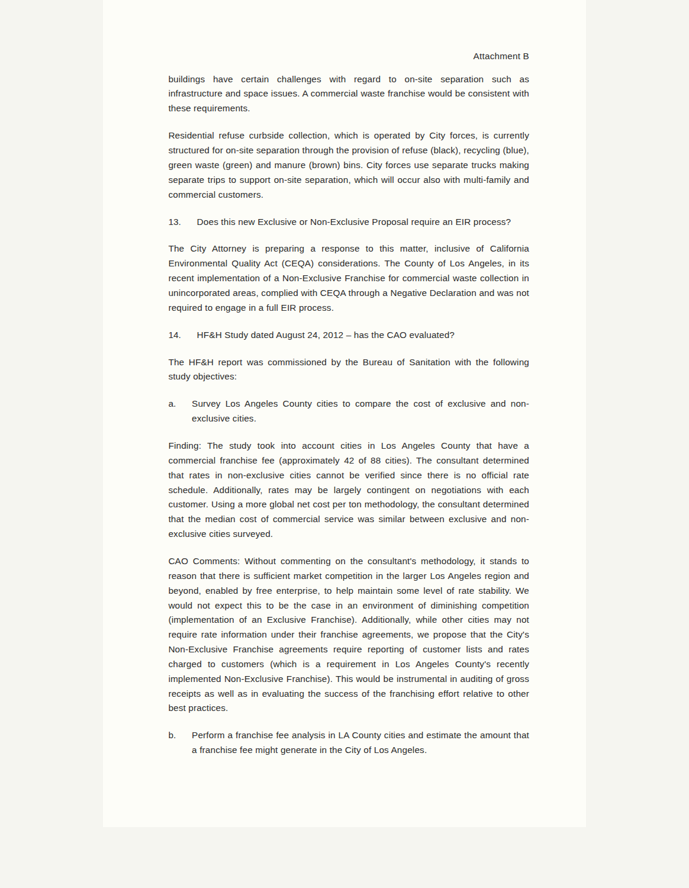Attachment B
buildings have certain challenges with regard to on-site separation such as infrastructure and space issues. A commercial waste franchise would be consistent with these requirements.
Residential refuse curbside collection, which is operated by City forces, is currently structured for on-site separation through the provision of refuse (black), recycling (blue), green waste (green) and manure (brown) bins. City forces use separate trucks making separate trips to support on-site separation, which will occur also with multi-family and commercial customers.
13.
Does this new Exclusive or Non-Exclusive Proposal require an EIR process?
The City Attorney is preparing a response to this matter, inclusive of California Environmental Quality Act (CEQA) considerations. The County of Los Angeles, in its recent implementation of a Non-Exclusive Franchise for commercial waste collection in unincorporated areas, complied with CEQA through a Negative Declaration and was not required to engage in a full EIR process.
14.
HF&H Study dated August 24, 2012 – has the CAO evaluated?
The HF&H report was commissioned by the Bureau of Sanitation with the following study objectives:
a.
Survey Los Angeles County cities to compare the cost of exclusive and non-exclusive cities.
Finding: The study took into account cities in Los Angeles County that have a commercial franchise fee (approximately 42 of 88 cities). The consultant determined that rates in non-exclusive cities cannot be verified since there is no official rate schedule. Additionally, rates may be largely contingent on negotiations with each customer. Using a more global net cost per ton methodology, the consultant determined that the median cost of commercial service was similar between exclusive and non-exclusive cities surveyed.
CAO Comments: Without commenting on the consultant's methodology, it stands to reason that there is sufficient market competition in the larger Los Angeles region and beyond, enabled by free enterprise, to help maintain some level of rate stability. We would not expect this to be the case in an environment of diminishing competition (implementation of an Exclusive Franchise). Additionally, while other cities may not require rate information under their franchise agreements, we propose that the City's Non-Exclusive Franchise agreements require reporting of customer lists and rates charged to customers (which is a requirement in Los Angeles County's recently implemented Non-Exclusive Franchise). This would be instrumental in auditing of gross receipts as well as in evaluating the success of the franchising effort relative to other best practices.
b.
Perform a franchise fee analysis in LA County cities and estimate the amount that a franchise fee might generate in the City of Los Angeles.